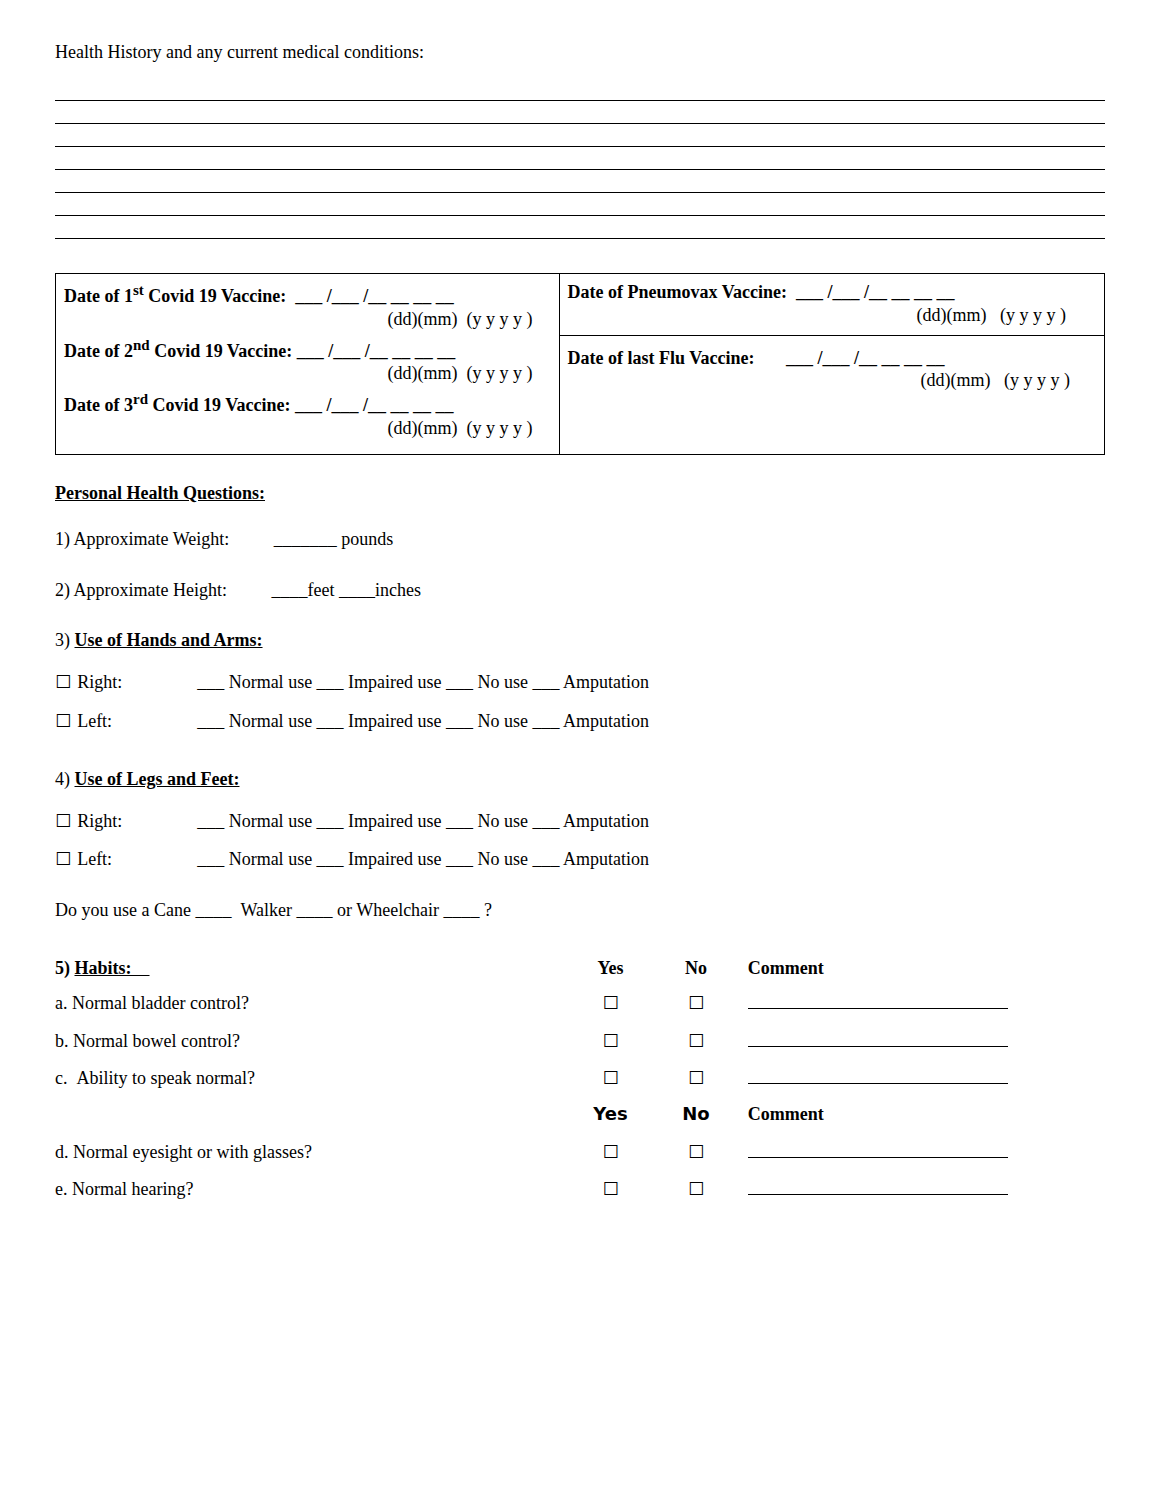Health History and any current medical conditions:
| Date of 1 st Covid 19 Vaccine: ___ /___ /__ __ __ __ (dd)(mm) (y y y y ) Date of 2 nd Covid 19 Vaccine: ___ /___ /__ __ __ __ (dd)(mm) (y y y y ) Date of 3 rd Covid 19 Vaccine: ___ /___ /__ __ __ __ (dd)(mm) (y y y y ) | Date of Pneumovax Vaccine: ___ /___ /__ __ __ __ (dd)(mm) (y y y y ) Date of last Flu Vaccine: ___ /___ /__ __ __ __ (dd)(mm) (y y y y ) |
Personal Health Questions:
1) Approximate Weight: _______ pounds
2) Approximate Height: ____feet ____inches
3) Use of Hands and Arms:
☐Right:___ Normal use ___ Impaired use ___ No use ___ Amputation
☐Left:___ Normal use ___ Impaired use ___ No use ___ Amputation
4) Use of Legs and Feet:
☐Right:___ Normal use ___ Impaired use ___ No use ___ Amputation
☐Left:___ Normal use ___ Impaired use ___ No use ___ Amputation
Do you use a Cane ____ Walker ____ or Wheelchair ____ ?
| 5) Habits: | Yes | No | Comment |
| --- | --- | --- | --- |
| a. Normal bladder control? | ☐ | ☐ | |
| b. Normal bowel control? | ☐ | ☐ | |
| c. Ability to speak normal? | ☐ | ☐ | |
| | Yes | No | Comment |
| d. Normal eyesight or with glasses? | ☐ | ☐ | |
| e. Normal hearing? | ☐ | ☐ | |